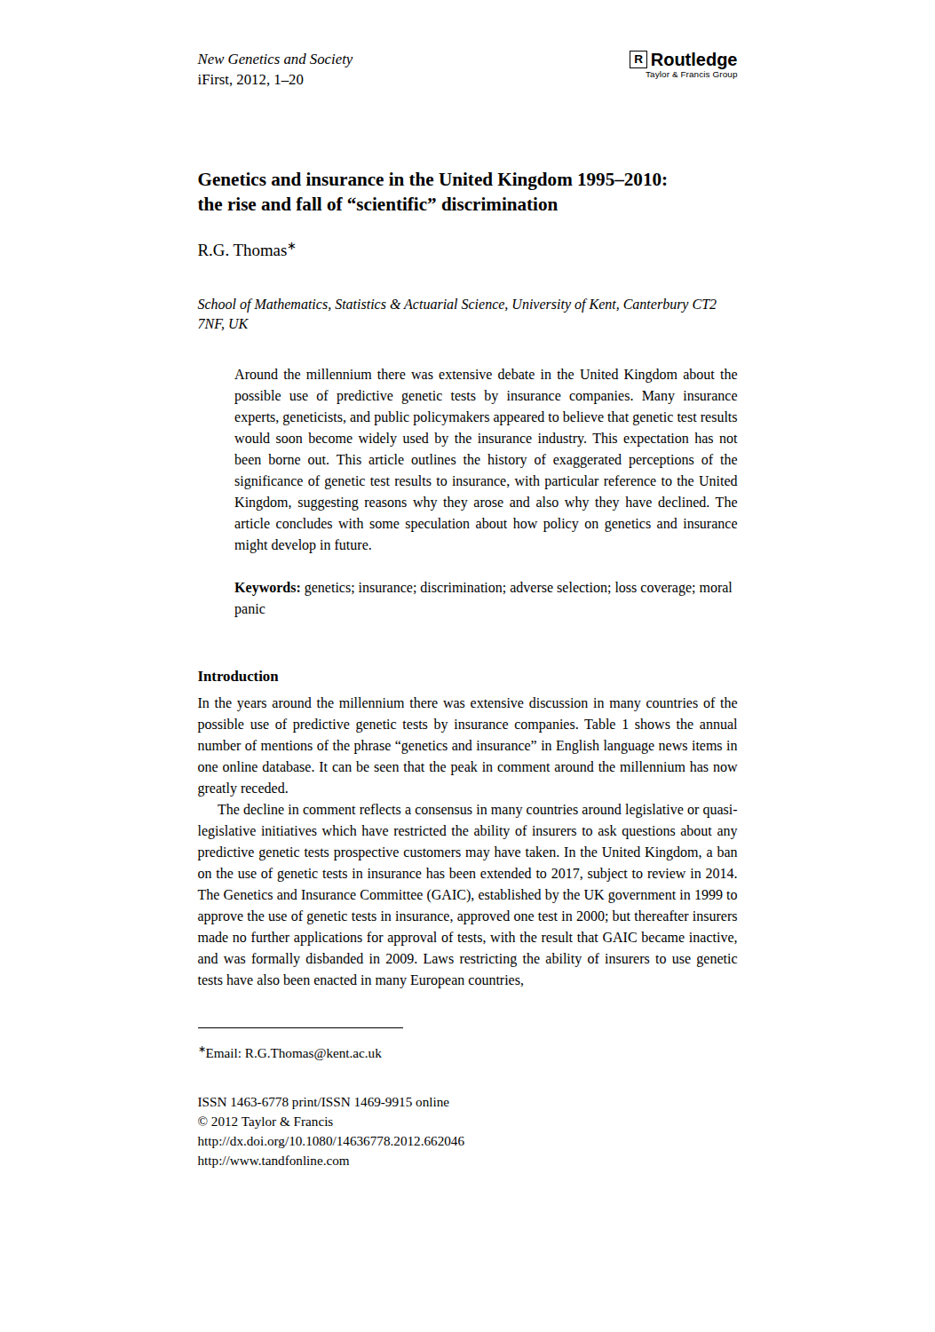New Genetics and Society
iFirst, 2012, 1–20
RRoutledge Taylor & Francis Group
Genetics and insurance in the United Kingdom 1995–2010:
the rise and fall of “scientific” discrimination
R.G. Thomas∗
School of Mathematics, Statistics & Actuarial Science, University of Kent, Canterbury CT2 7NF, UK
Around the millennium there was extensive debate in the United Kingdom about the possible use of predictive genetic tests by insurance companies. Many insurance experts, geneticists, and public policymakers appeared to believe that genetic test results would soon become widely used by the insurance industry. This expectation has not been borne out. This article outlines the history of exaggerated perceptions of the significance of genetic test results to insurance, with particular reference to the United Kingdom, suggesting reasons why they arose and also why they have declined. The article concludes with some speculation about how policy on genetics and insurance might develop in future.
Keywords: genetics; insurance; discrimination; adverse selection; loss coverage; moral panic
Introduction
In the years around the millennium there was extensive discussion in many countries of the possible use of predictive genetic tests by insurance companies. Table 1 shows the annual number of mentions of the phrase “genetics and insurance” in English language news items in one online database. It can be seen that the peak in comment around the millennium has now greatly receded.
The decline in comment reflects a consensus in many countries around legislative or quasi-legislative initiatives which have restricted the ability of insurers to ask questions about any predictive genetic tests prospective customers may have taken. In the United Kingdom, a ban on the use of genetic tests in insurance has been extended to 2017, subject to review in 2014. The Genetics and Insurance Committee (GAIC), established by the UK government in 1999 to approve the use of genetic tests in insurance, approved one test in 2000; but thereafter insurers made no further applications for approval of tests, with the result that GAIC became inactive, and was formally disbanded in 2009. Laws restricting the ability of insurers to use genetic tests have also been enacted in many European countries,
∗Email: R.G.Thomas@kent.ac.uk
ISSN 1463-6778 print/ISSN 1469-9915 online
© 2012 Taylor & Francis
http://dx.doi.org/10.1080/14636778.2012.662046
http://www.tandfonline.com